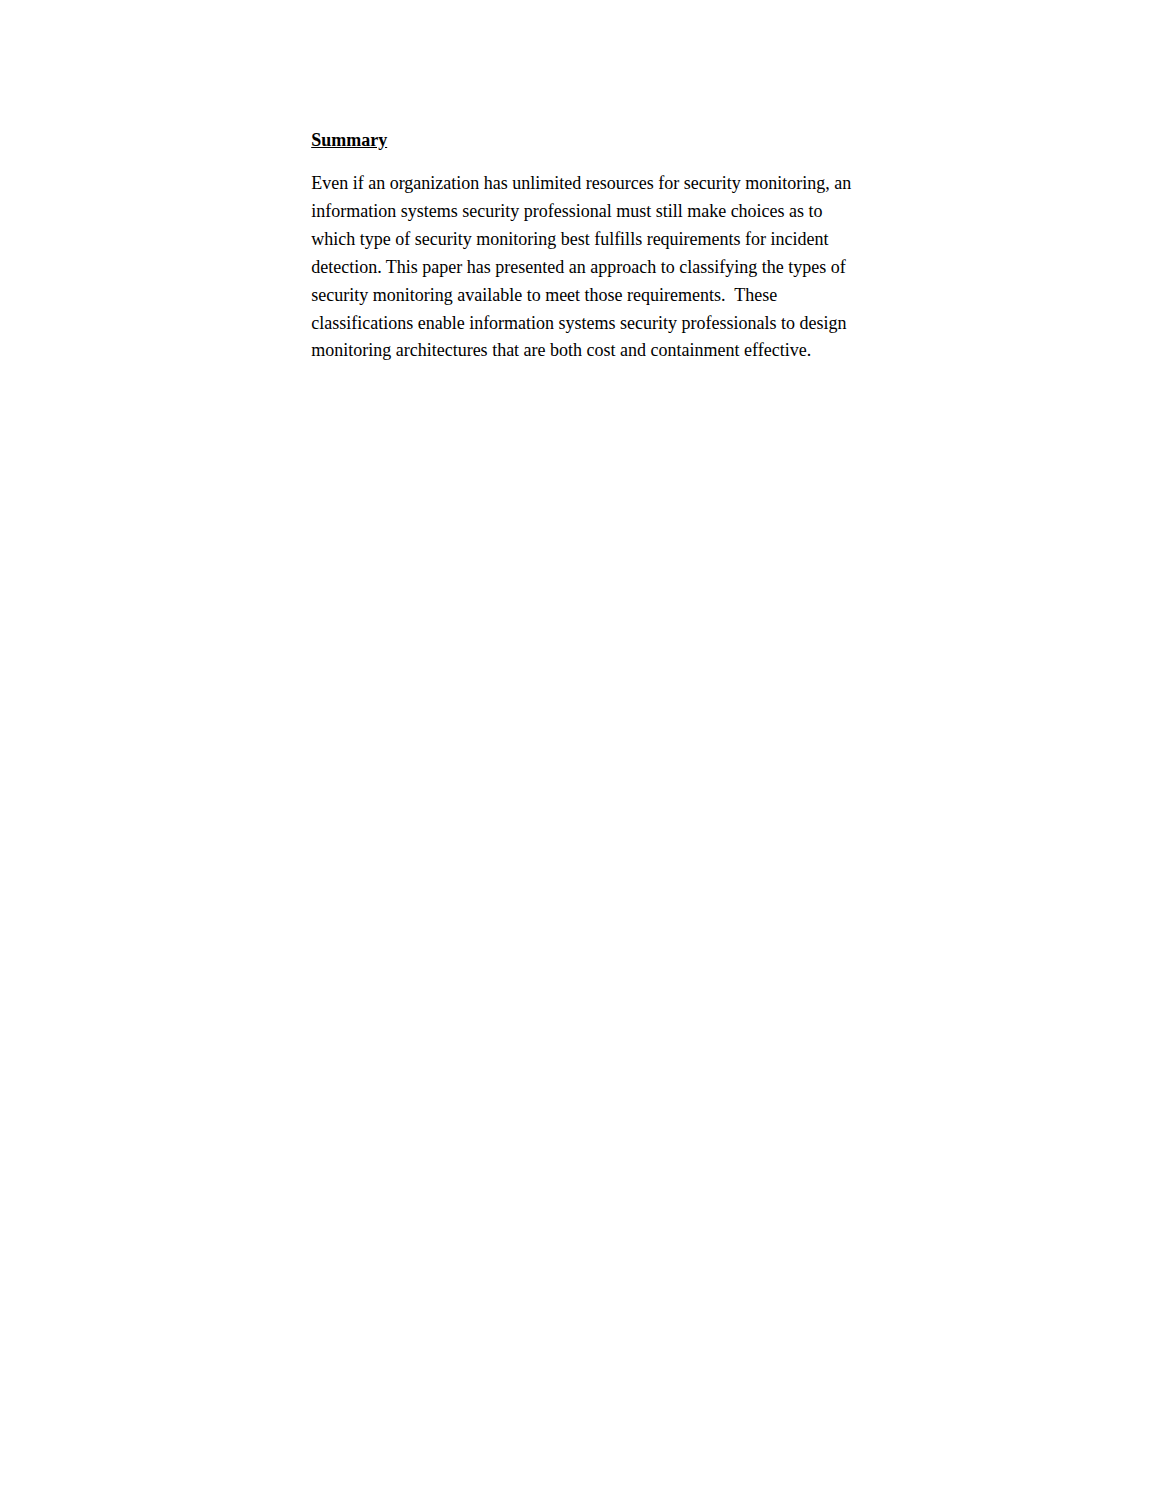Summary
Even if an organization has unlimited resources for security monitoring, an information systems security professional must still make choices as to which type of security monitoring best fulfills requirements for incident detection. This paper has presented an approach to classifying the types of security monitoring available to meet those requirements. These classifications enable information systems security professionals to design monitoring architectures that are both cost and containment effective.